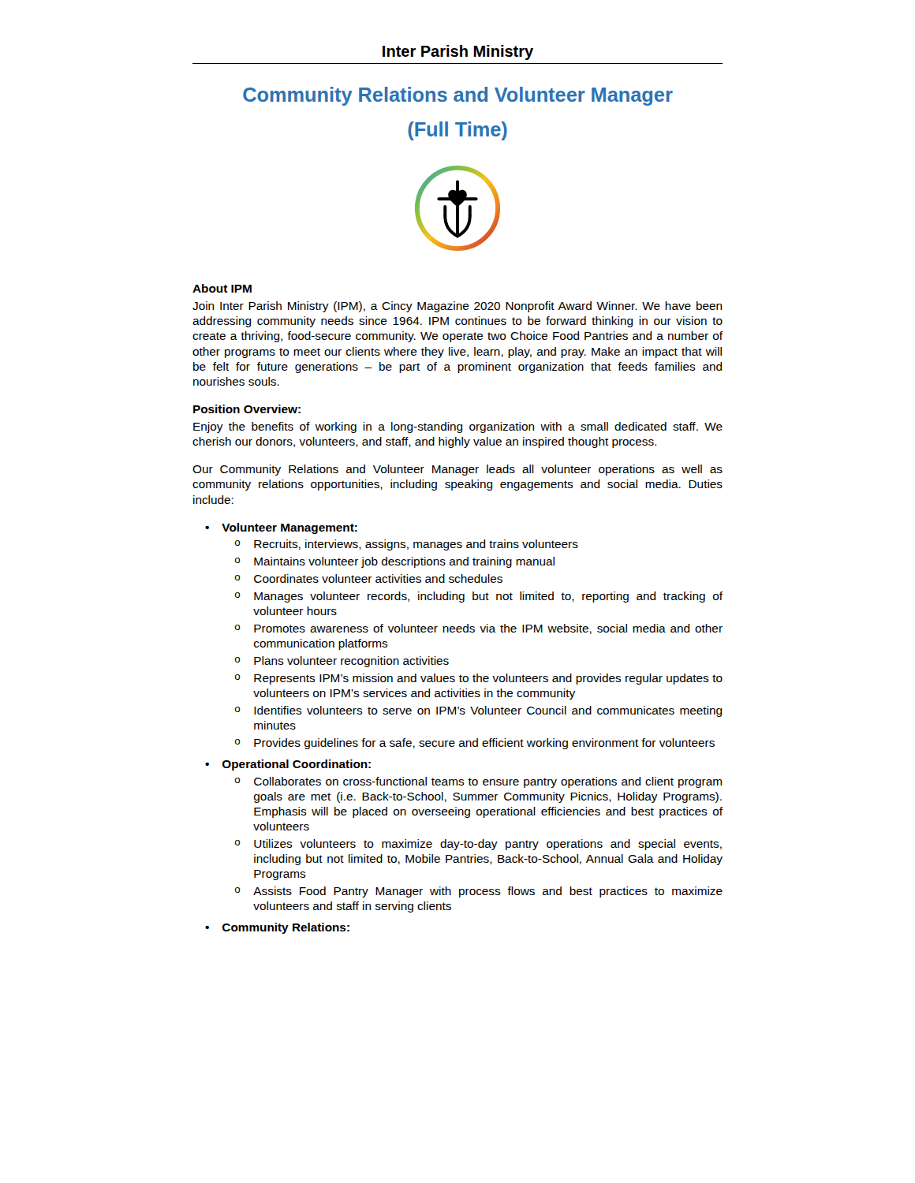Inter Parish Ministry
Community Relations and Volunteer Manager
(Full Time)
About IPM
Join Inter Parish Ministry (IPM), a Cincy Magazine 2020 Nonprofit Award Winner. We have been addressing community needs since 1964. IPM continues to be forward thinking in our vision to create a thriving, food-secure community. We operate two Choice Food Pantries and a number of other programs to meet our clients where they live, learn, play, and pray. Make an impact that will be felt for future generations – be part of a prominent organization that feeds families and nourishes souls.
Position Overview:
Enjoy the benefits of working in a long-standing organization with a small dedicated staff. We cherish our donors, volunteers, and staff, and highly value an inspired thought process.
Our Community Relations and Volunteer Manager leads all volunteer operations as well as community relations opportunities, including speaking engagements and social media. Duties include:
Volunteer Management:
Recruits, interviews, assigns, manages and trains volunteers
Maintains volunteer job descriptions and training manual
Coordinates volunteer activities and schedules
Manages volunteer records, including but not limited to, reporting and tracking of volunteer hours
Promotes awareness of volunteer needs via the IPM website, social media and other communication platforms
Plans volunteer recognition activities
Represents IPM’s mission and values to the volunteers and provides regular updates to volunteers on IPM’s services and activities in the community
Identifies volunteers to serve on IPM’s Volunteer Council and communicates meeting minutes
Provides guidelines for a safe, secure and efficient working environment for volunteers
Operational Coordination:
Collaborates on cross-functional teams to ensure pantry operations and client program goals are met (i.e. Back-to-School, Summer Community Picnics, Holiday Programs). Emphasis will be placed on overseeing operational efficiencies and best practices of volunteers
Utilizes volunteers to maximize day-to-day pantry operations and special events, including but not limited to, Mobile Pantries, Back-to-School, Annual Gala and Holiday Programs
Assists Food Pantry Manager with process flows and best practices to maximize volunteers and staff in serving clients
Community Relations: